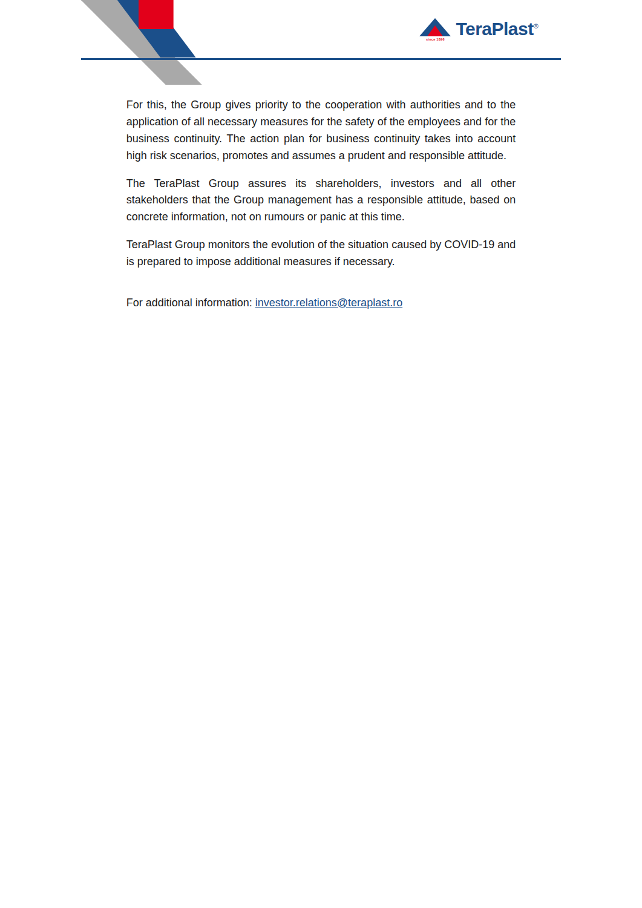since 1896
TeraPlast®
For this, the Group gives priority to the cooperation with authorities and to the application of all necessary measures for the safety of the employees and for the business continuity. The action plan for business continuity takes into account high risk scenarios, promotes and assumes a prudent and responsible attitude.
The TeraPlast Group assures its shareholders, investors and all other stakeholders that the Group management has a responsible attitude, based on concrete information, not on rumours or panic at this time.
TeraPlast Group monitors the evolution of the situation caused by COVID-19 and is prepared to impose additional measures if necessary.
For additional information: investor.relations@teraplast.ro